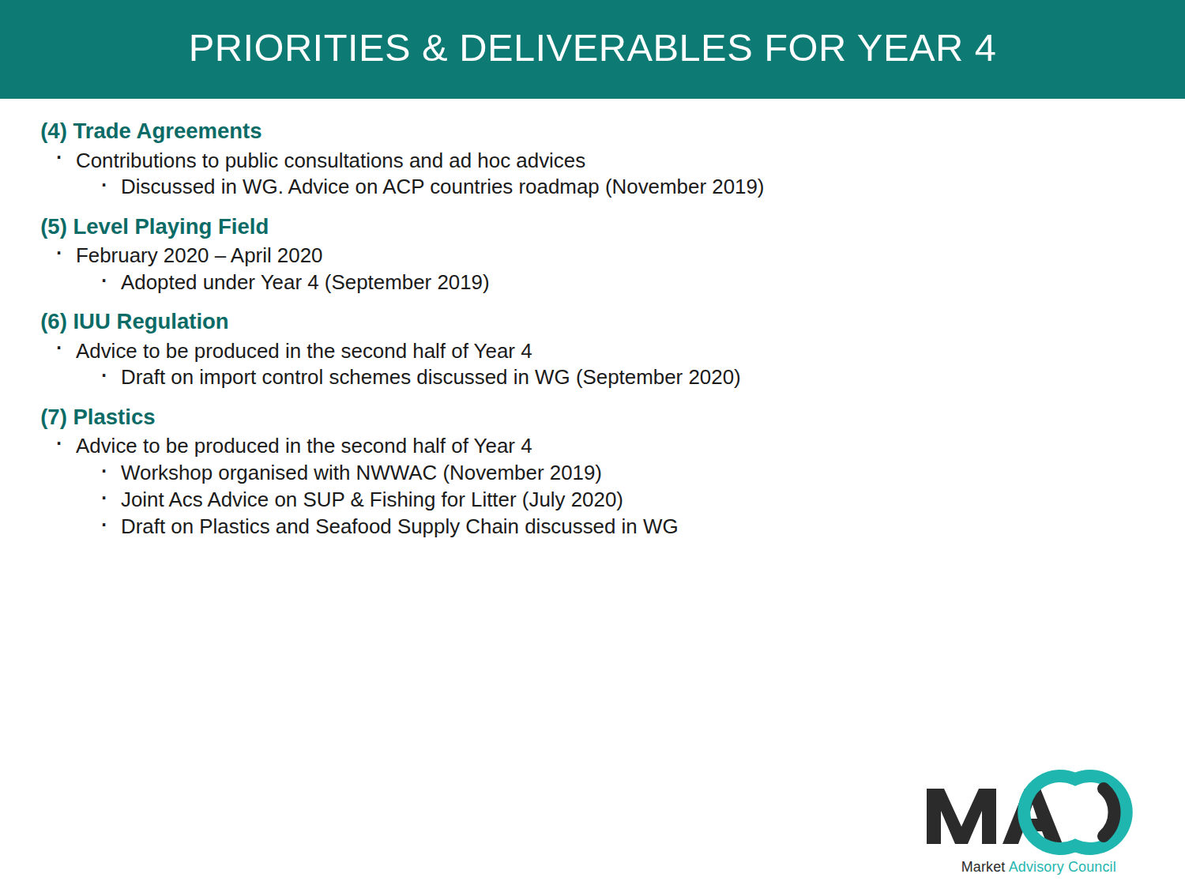PRIORITIES & DELIVERABLES FOR YEAR 4
(4) Trade Agreements
Contributions to public consultations and ad hoc advices
Discussed in WG. Advice on ACP countries roadmap (November 2019)
(5) Level Playing Field
February 2020 – April 2020
Adopted under Year 4 (September 2019)
(6) IUU Regulation
Advice to be produced in the second half of Year 4
Draft on import control schemes discussed in WG (September 2020)
(7) Plastics
Advice to be produced in the second half of Year 4
Workshop organised with NWWAC (November 2019)
Joint Acs Advice on SUP & Fishing for Litter (July 2020)
Draft on Plastics and Seafood Supply Chain discussed in WG
Market Advisory Council